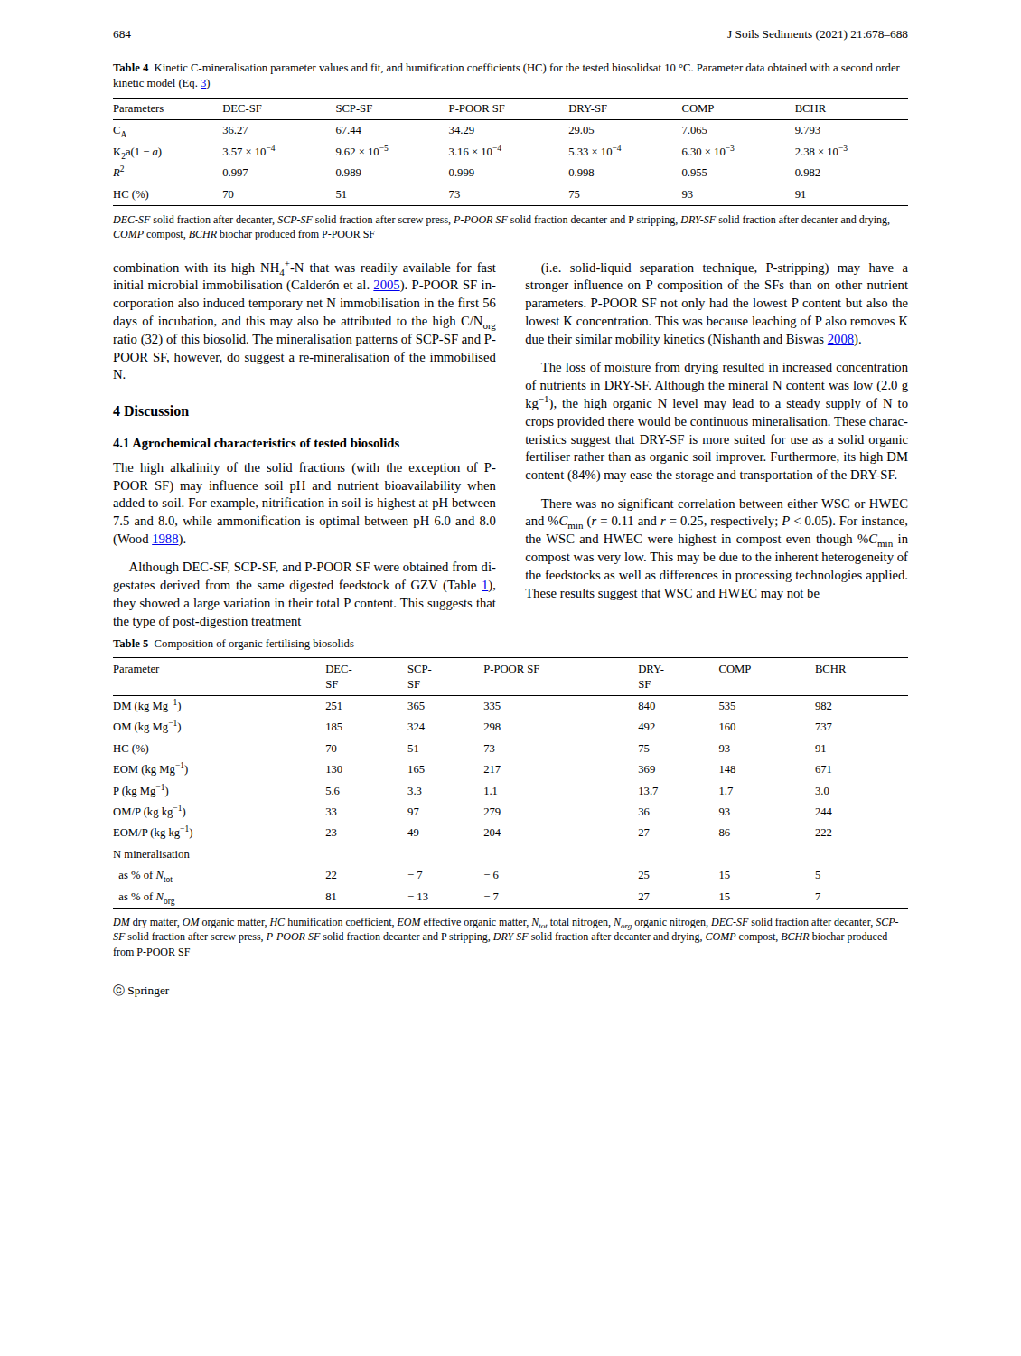684 J Soils Sediments (2021) 21:678–688
Table 4 Kinetic C-mineralisation parameter values and fit, and humification coefficients (HC) for the tested biosolidsat 10 °C. Parameter data obtained with a second order kinetic model (Eq. 3 )
| Parameters | DEC-SF | SCP-SF | P-POOR SF | DRY-SF | COMP | BCHR |
| --- | --- | --- | --- | --- | --- | --- |
| C A | 36.27 | 67.44 | 34.29 | 29.05 | 7.065 | 9.793 |
| K 2 a(1 − a ) | 3.57 × 10 −4 | 9.62 × 10 −5 | 3.16 × 10 −4 | 5.33 × 10 −4 | 6.30 × 10 −3 | 2.38 × 10 −3 |
| R 2 | 0.997 | 0.989 | 0.999 | 0.998 | 0.955 | 0.982 |
| HC (%) | 70 | 51 | 73 | 75 | 93 | 91 |
DEC-SF solid fraction after decanter, SCP-SF solid fraction after screw press, P-POOR SF solid fraction decanter and P stripping, DRY-SF solid fraction after decanter and drying, COMP compost, BCHR biochar produced from P-POOR SF
combination with its high NH4+-N that was readily available for fast initial microbial immobilisation (Calderón et al. 2005). P-POOR SF incorporation also induced temporary net N immobilisation in the first 56 days of incubation, and this may also be attributed to the high C/Norg ratio (32) of this biosolid. The mineralisation patterns of SCP-SF and P-POOR SF, however, do suggest a re-mineralisation of the immobilised N.
4 Discussion
4.1 Agrochemical characteristics of tested biosolids
The high alkalinity of the solid fractions (with the exception of P-POOR SF) may influence soil pH and nutrient bioavailability when added to soil. For example, nitrification in soil is highest at pH between 7.5 and 8.0, while ammonification is optimal between pH 6.0 and 8.0 (Wood 1988).
Although DEC-SF, SCP-SF, and P-POOR SF were obtained from digestates derived from the same digested feedstock of GZV (Table 1), they showed a large variation in their total P content. This suggests that the type of post-digestion treatment
(i.e. solid-liquid separation technique, P-stripping) may have a stronger influence on P composition of the SFs than on other nutrient parameters. P-POOR SF not only had the lowest P content but also the lowest K concentration. This was because leaching of P also removes K due their similar mobility kinetics (Nishanth and Biswas 2008).
The loss of moisture from drying resulted in increased concentration of nutrients in DRY-SF. Although the mineral N content was low (2.0 g kg−1), the high organic N level may lead to a steady supply of N to crops provided there would be continuous mineralisation. These characteristics suggest that DRY-SF is more suited for use as a solid organic fertiliser rather than as organic soil improver. Furthermore, its high DM content (84%) may ease the storage and transportation of the DRY-SF.
There was no significant correlation between either WSC or HWEC and %Cmin (r = 0.11 and r = 0.25, respectively; P < 0.05). For instance, the WSC and HWEC were highest in compost even though %Cmin in compost was very low. This may be due to the inherent heterogeneity of the feedstocks as well as differences in processing technologies applied. These results suggest that WSC and HWEC may not be
Table 5 Composition of organic fertilising biosolids
| Parameter | DEC- SF | SCP- SF | P-POOR SF | DRY- SF | COMP | BCHR |
| --- | --- | --- | --- | --- | --- | --- |
| DM (kg Mg −1 ) | 251 | 365 | 335 | 840 | 535 | 982 |
| OM (kg Mg −1 ) | 185 | 324 | 298 | 492 | 160 | 737 |
| HC (%) | 70 | 51 | 73 | 75 | 93 | 91 |
| EOM (kg Mg −1 ) | 130 | 165 | 217 | 369 | 148 | 671 |
| P (kg Mg −1 ) | 5.6 | 3.3 | 1.1 | 13.7 | 1.7 | 3.0 |
| OM/P (kg kg −1 ) | 33 | 97 | 279 | 36 | 93 | 244 |
| EOM/P (kg kg −1 ) | 23 | 49 | 204 | 27 | 86 | 222 |
| N mineralisation | | | | | | |
| as % of N tot | 22 | − 7 | − 6 | 25 | 15 | 5 |
| as % of N org | 81 | − 13 | − 7 | 27 | 15 | 7 |
DM dry matter, OM organic matter, HC humification coefficient, EOM effective organic matter, Ntot total nitrogen, Norg organic nitrogen, DEC-SF solid fraction after decanter, SCP-SF solid fraction after screw press, P-POOR SF solid fraction decanter and P stripping, DRY-SF solid fraction after decanter and drying, COMP compost, BCHR biochar produced from P-POOR SF
ⓒ Springer